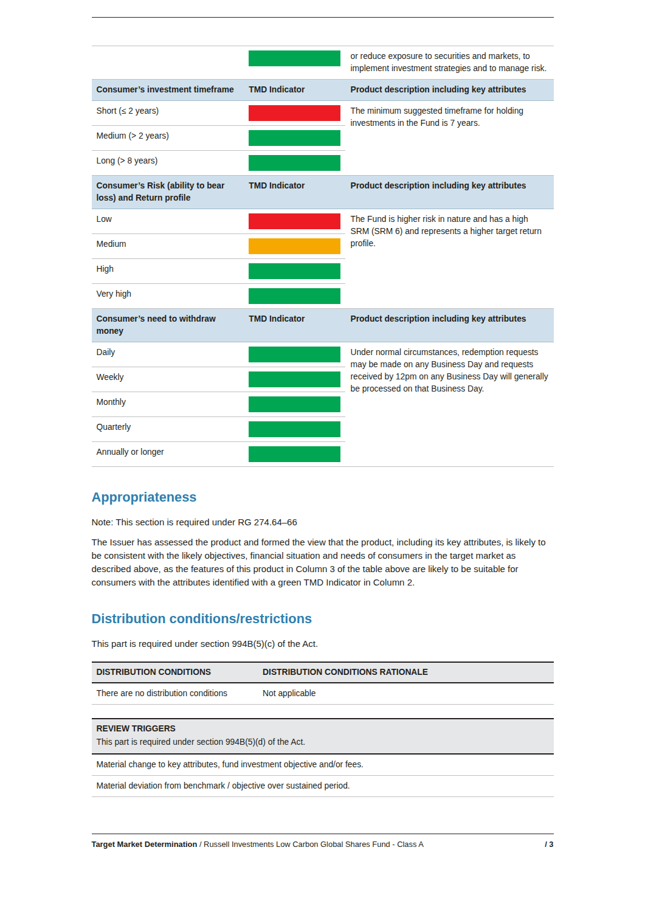| | | or reduce exposure to securities and markets, to implement investment strategies and to manage risk. |
| Consumer’s investment timeframe | TMD Indicator | Product description including key attributes |
| Short (≤ 2 years) | | The minimum suggested timeframe for holding investments in the Fund is 7 years. |
| Medium (> 2 years) | |
| Long (> 8 years) | |
| Consumer’s Risk (ability to bear loss) and Return profile | TMD Indicator | Product description including key attributes |
| Low | | The Fund is higher risk in nature and has a high SRM (SRM 6) and represents a higher target return profile. |
| Medium | |
| High | |
| Very high | |
| Consumer’s need to withdraw money | TMD Indicator | Product description including key attributes |
| Daily | | Under normal circumstances, redemption requests may be made on any Business Day and requests received by 12pm on any Business Day will generally be processed on that Business Day. |
| Weekly | |
| Monthly | |
| Quarterly | |
| Annually or longer | |
Appropriateness
Note: This section is required under RG 274.64–66
The Issuer has assessed the product and formed the view that the product, including its key attributes, is likely to be consistent with the likely objectives, financial situation and needs of consumers in the target market as described above, as the features of this product in Column 3 of the table above are likely to be suitable for consumers with the attributes identified with a green TMD Indicator in Column 2.
Distribution conditions/restrictions
This part is required under section 994B(5)(c) of the Act.
| DISTRIBUTION CONDITIONS | DISTRIBUTION CONDITIONS RATIONALE |
| --- | --- |
| There are no distribution conditions | Not applicable |
| REVIEW TRIGGERS This part is required under section 994B(5)(d) of the Act. |
| Material change to key attributes, fund investment objective and/or fees. |
| Material deviation from benchmark / objective over sustained period. |
Target Market Determination / Russell Investments Low Carbon Global Shares Fund - Class A
/ 3